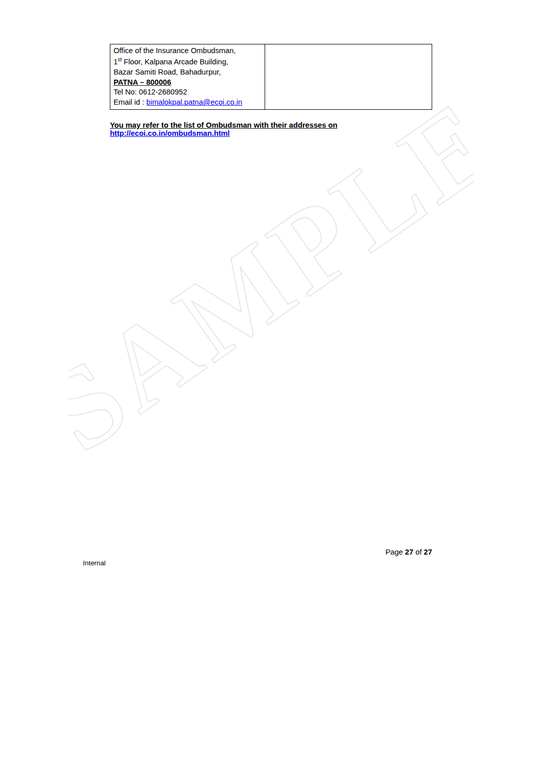SAMPLE
| Office of the Insurance Ombudsman, 1 st Floor, Kalpana Arcade Building, Bazar Samiti Road, Bahadurpur, PATNA – 800006 Tel No: 0612-2680952 Email id : bimalokpal.patna@ecoi.co.in | |
You may refer to the list of Ombudsman with their addresses on http://ecoi.co.in/ombudsman.html
Page 27 of 27
Internal